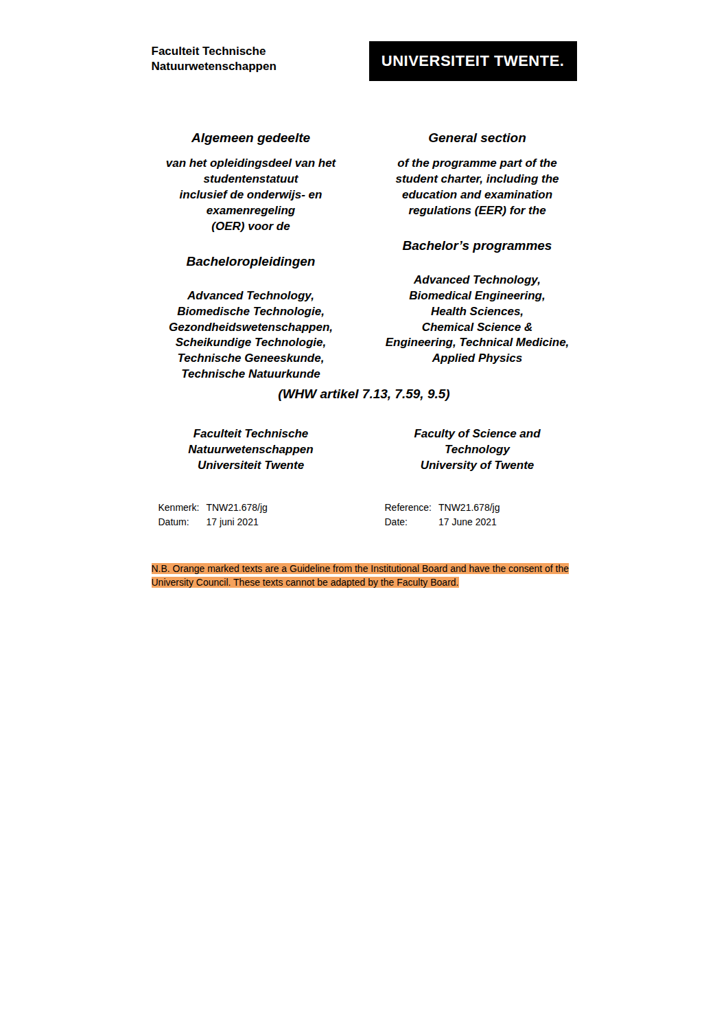Faculteit Technische
Natuurwetenschappen
UNIVERSITEIT TWENTE.
Algemeen gedeelte
van het opleidingsdeel van het studentenstatuut
inclusief de onderwijs- en examenregeling
(OER) voor de
Bacheloropleidingen
Advanced Technology,
Biomedische Technologie,
Gezondheidswetenschappen,
Scheikundige Technologie,
Technische Geneeskunde,
Technische Natuurkunde
General section
of the programme part of the student charter, including the education and examination regulations (EER) for the
Bachelor’s programmes
Advanced Technology,
Biomedical Engineering,
Health Sciences,
Chemical Science &
Engineering, Technical Medicine,
Applied Physics
(WHW artikel 7.13, 7.59, 9.5)
Faculteit Technische
Natuurwetenschappen
Universiteit Twente
Faculty of Science and
Technology
University of Twente
| Kenmerk: | TNW21.678/jg |
| Datum: | 17 juni 2021 |
| Reference: | TNW21.678/jg |
| Date: | 17 June 2021 |
N.B. Orange marked texts are a Guideline from the Institutional Board and have the consent of the University Council. These texts cannot be adapted by the Faculty Board.